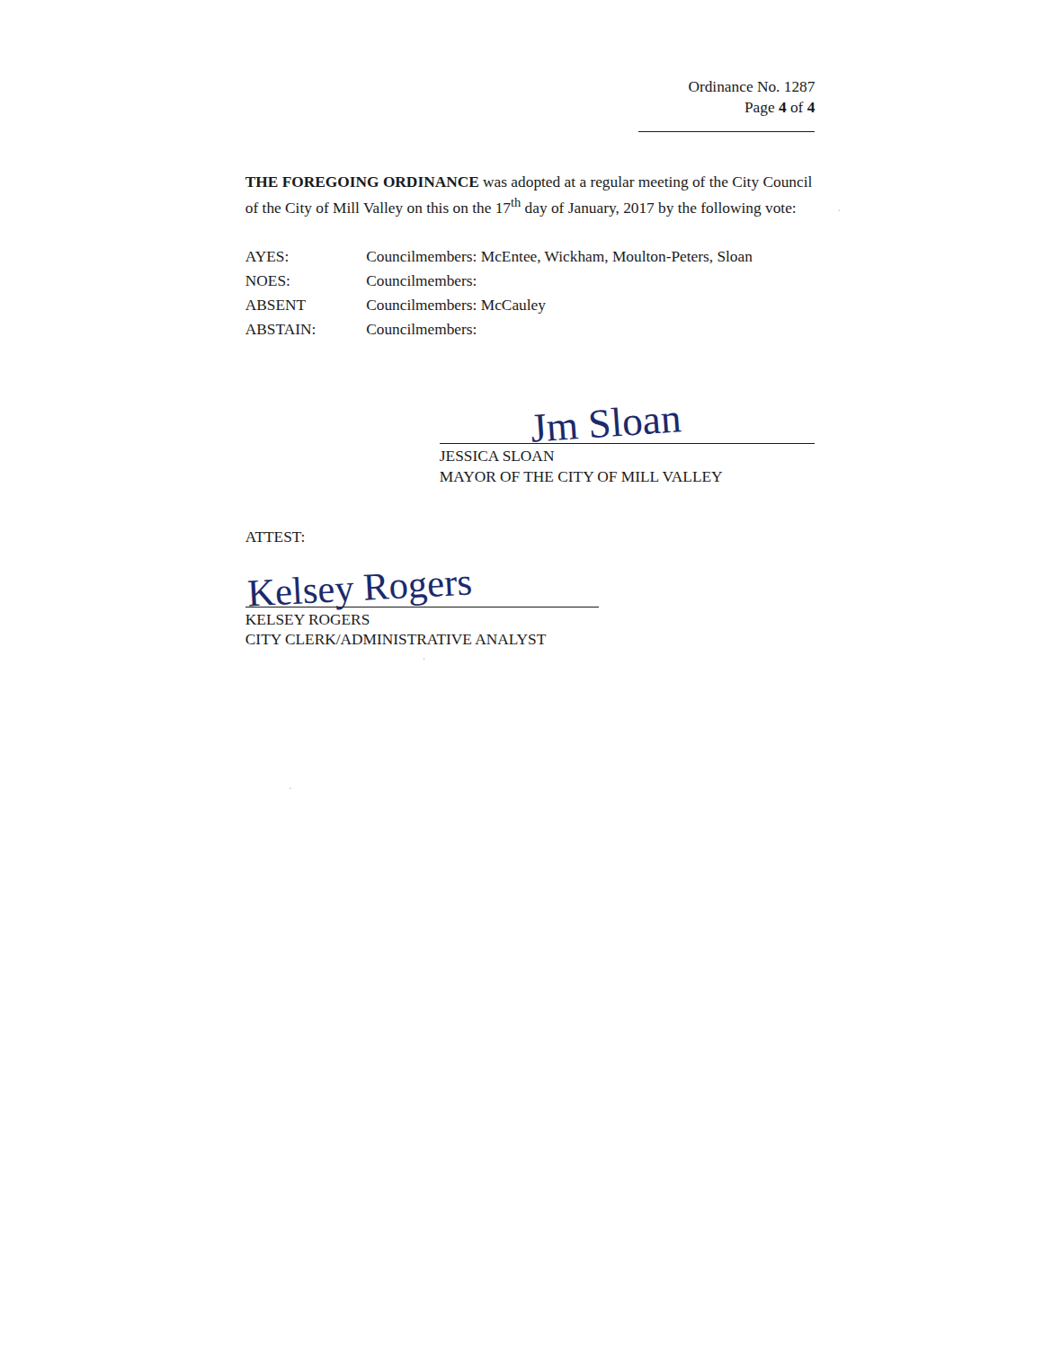Ordinance No. 1287 Page 4 of 4
THE FOREGOING ORDINANCE was adopted at a regular meeting of the City Council of the City of Mill Valley on this on the 17th day of January, 2017 by the following vote:
| AYES: | Councilmembers: McEntee, Wickham, Moulton-Peters, Sloan |
| NOES: | Councilmembers: |
| ABSENT | Councilmembers: McCauley |
| ABSTAIN: | Councilmembers: |
Jm Sloan
JESSICA SLOAN
MAYOR OF THE CITY OF MILL VALLEY
ATTEST:
Kelsey Rogers
KELSEY ROGERS
CITY CLERK/ADMINISTRATIVE ANALYST
· · ·